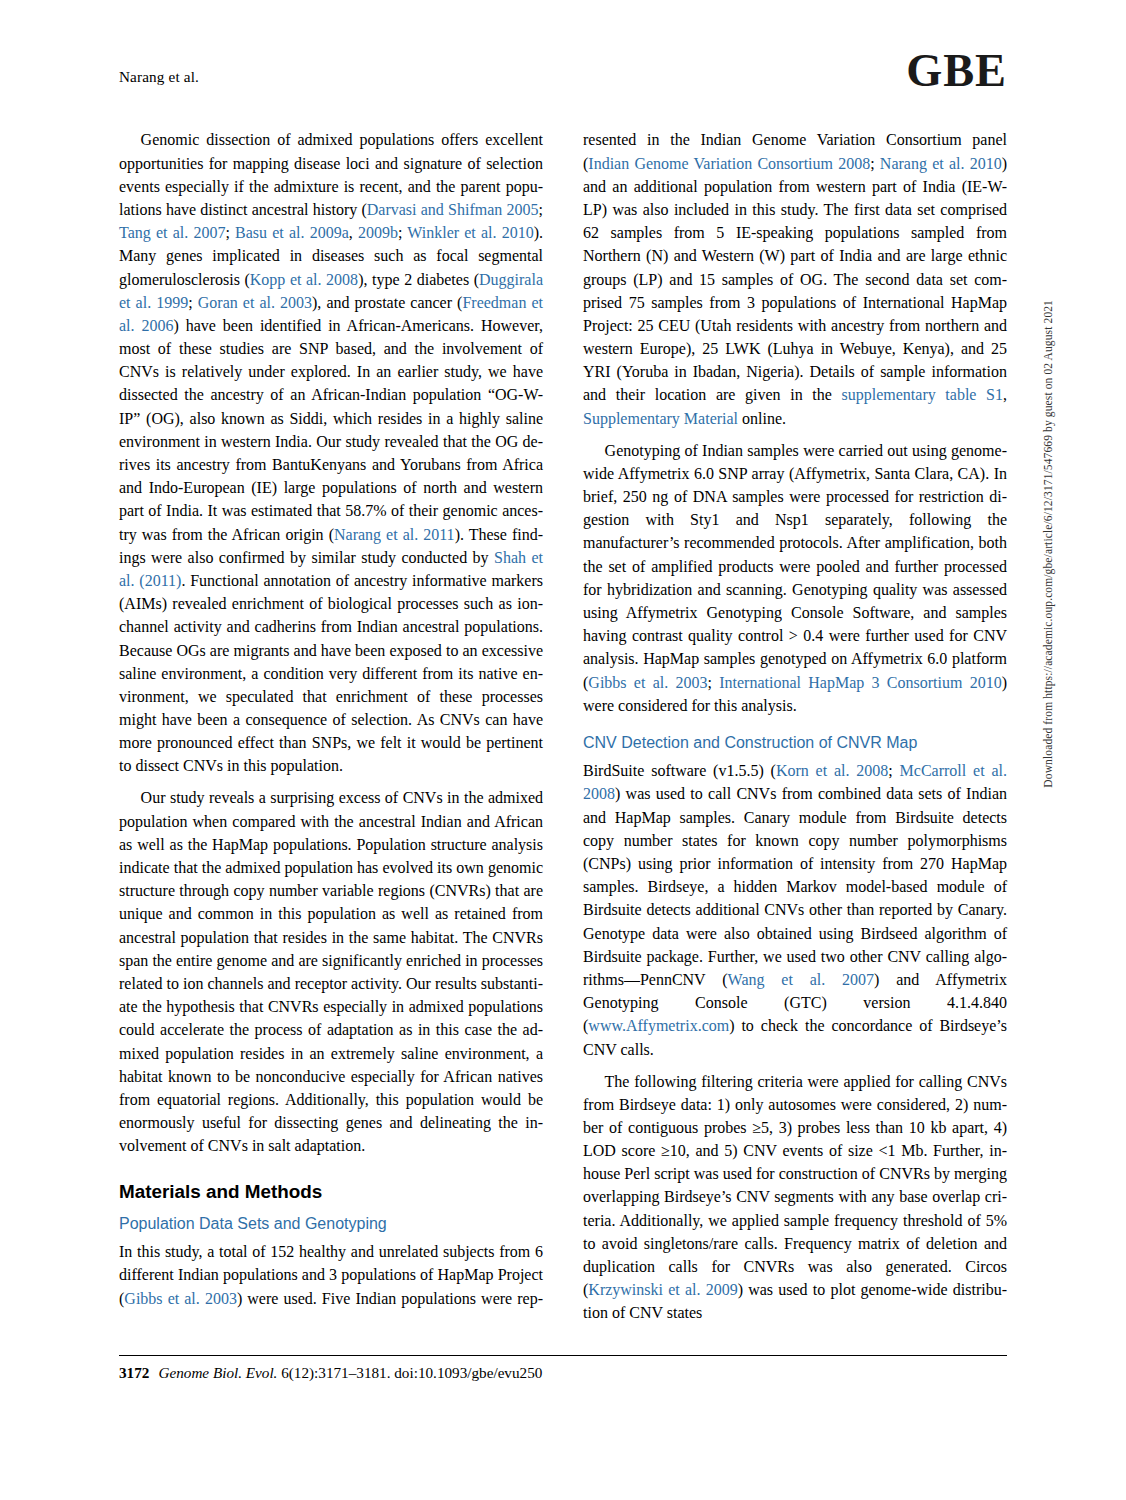Downloaded from https://academic.oup.com/gbe/article/6/12/3171/547669 by guest on 02 August 2021
Narang et al.
GBE
Genomic dissection of admixed populations offers excellent opportunities for mapping disease loci and signature of selection events especially if the admixture is recent, and the parent populations have distinct ancestral history (Darvasi and Shifman 2005; Tang et al. 2007; Basu et al. 2009a, 2009b; Winkler et al. 2010). Many genes implicated in diseases such as focal segmental glomerulosclerosis (Kopp et al. 2008), type 2 diabetes (Duggirala et al. 1999; Goran et al. 2003), and prostate cancer (Freedman et al. 2006) have been identified in African-Americans. However, most of these studies are SNP based, and the involvement of CNVs is relatively under explored. In an earlier study, we have dissected the ancestry of an African-Indian population “OG-W-IP” (OG), also known as Siddi, which resides in a highly saline environment in western India. Our study revealed that the OG derives its ancestry from BantuKenyans and Yorubans from Africa and Indo-European (IE) large populations of north and western part of India. It was estimated that 58.7% of their genomic ancestry was from the African origin (Narang et al. 2011). These findings were also confirmed by similar study conducted by Shah et al. (2011). Functional annotation of ancestry informative markers (AIMs) revealed enrichment of biological processes such as ion-channel activity and cadherins from Indian ancestral populations. Because OGs are migrants and have been exposed to an excessive saline environment, a condition very different from its native environment, we speculated that enrichment of these processes might have been a consequence of selection. As CNVs can have more pronounced effect than SNPs, we felt it would be pertinent to dissect CNVs in this population.
Our study reveals a surprising excess of CNVs in the admixed population when compared with the ancestral Indian and African as well as the HapMap populations. Population structure analysis indicate that the admixed population has evolved its own genomic structure through copy number variable regions (CNVRs) that are unique and common in this population as well as retained from ancestral population that resides in the same habitat. The CNVRs span the entire genome and are significantly enriched in processes related to ion channels and receptor activity. Our results substantiate the hypothesis that CNVRs especially in admixed populations could accelerate the process of adaptation as in this case the admixed population resides in an extremely saline environment, a habitat known to be nonconducive especially for African natives from equatorial regions. Additionally, this population would be enormously useful for dissecting genes and delineating the involvement of CNVs in salt adaptation.
Materials and Methods
Population Data Sets and Genotyping
In this study, a total of 152 healthy and unrelated subjects from 6 different Indian populations and 3 populations of HapMap Project (Gibbs et al. 2003) were used. Five Indian populations were represented in the Indian Genome Variation Consortium panel (Indian Genome Variation Consortium 2008; Narang et al. 2010) and an additional population from western part of India (IE-W-LP) was also included in this study. The first data set comprised 62 samples from 5 IE-speaking populations sampled from Northern (N) and Western (W) part of India and are large ethnic groups (LP) and 15 samples of OG. The second data set comprised 75 samples from 3 populations of International HapMap Project: 25 CEU (Utah residents with ancestry from northern and western Europe), 25 LWK (Luhya in Webuye, Kenya), and 25 YRI (Yoruba in Ibadan, Nigeria). Details of sample information and their location are given in the supplementary table S1, Supplementary Material online.
Genotyping of Indian samples were carried out using genome-wide Affymetrix 6.0 SNP array (Affymetrix, Santa Clara, CA). In brief, 250 ng of DNA samples were processed for restriction digestion with Sty1 and Nsp1 separately, following the manufacturer’s recommended protocols. After amplification, both the set of amplified products were pooled and further processed for hybridization and scanning. Genotyping quality was assessed using Affymetrix Genotyping Console Software, and samples having contrast quality control > 0.4 were further used for CNV analysis. HapMap samples genotyped on Affymetrix 6.0 platform (Gibbs et al. 2003; International HapMap 3 Consortium 2010) were considered for this analysis.
CNV Detection and Construction of CNVR Map
BirdSuite software (v1.5.5) (Korn et al. 2008; McCarroll et al. 2008) was used to call CNVs from combined data sets of Indian and HapMap samples. Canary module from Birdsuite detects copy number states for known copy number polymorphisms (CNPs) using prior information of intensity from 270 HapMap samples. Birdseye, a hidden Markov model-based module of Birdsuite detects additional CNVs other than reported by Canary. Genotype data were also obtained using Birdseed algorithm of Birdsuite package. Further, we used two other CNV calling algorithms—PennCNV (Wang et al. 2007) and Affymetrix Genotyping Console (GTC) version 4.1.4.840 (www.Affymetrix.com) to check the concordance of Birdseye’s CNV calls.
The following filtering criteria were applied for calling CNVs from Birdseye data: 1) only autosomes were considered, 2) number of contiguous probes ≥5, 3) probes less than 10 kb apart, 4) LOD score ≥10, and 5) CNV events of size <1 Mb. Further, in-house Perl script was used for construction of CNVRs by merging overlapping Birdseye’s CNV segments with any base overlap criteria. Additionally, we applied sample frequency threshold of 5% to avoid singletons/rare calls. Frequency matrix of deletion and duplication calls for CNVRs was also generated. Circos (Krzywinski et al. 2009) was used to plot genome-wide distribution of CNV states
3172 Genome Biol. Evol. 6(12):3171–3181. doi:10.1093/gbe/evu250